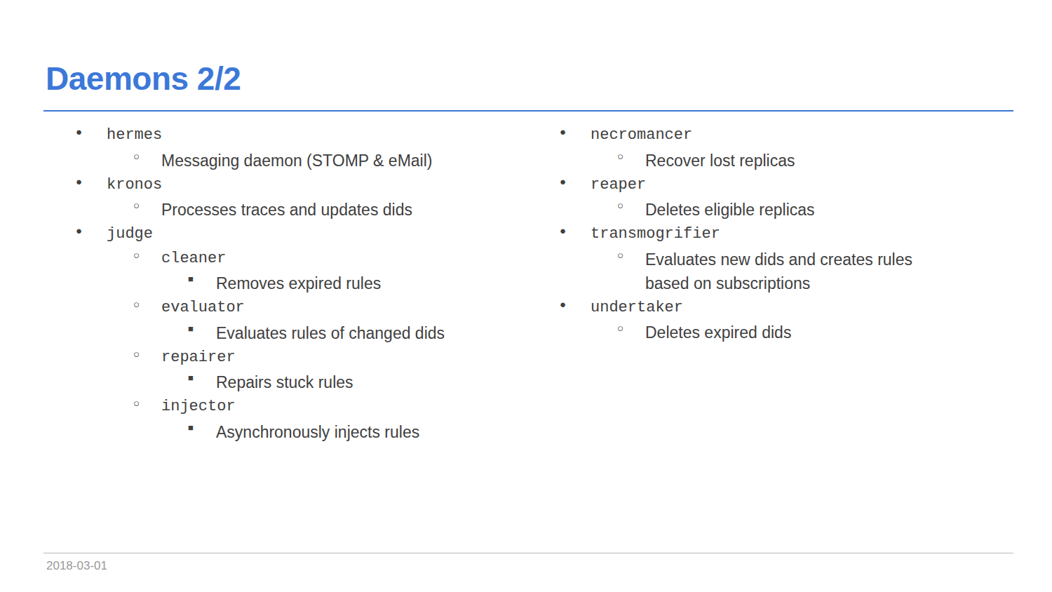Daemons 2/2
hermes
Messaging daemon (STOMP & eMail)
kronos
Processes traces and updates dids
judge
cleaner
Removes expired rules
evaluator
Evaluates rules of changed dids
repairer
Repairs stuck rules
injector
Asynchronously injects rules
necromancer
Recover lost replicas
reaper
Deletes eligible replicas
transmogrifier
Evaluates new dids and creates rules based on subscriptions
undertaker
Deletes expired dids
2018-03-01